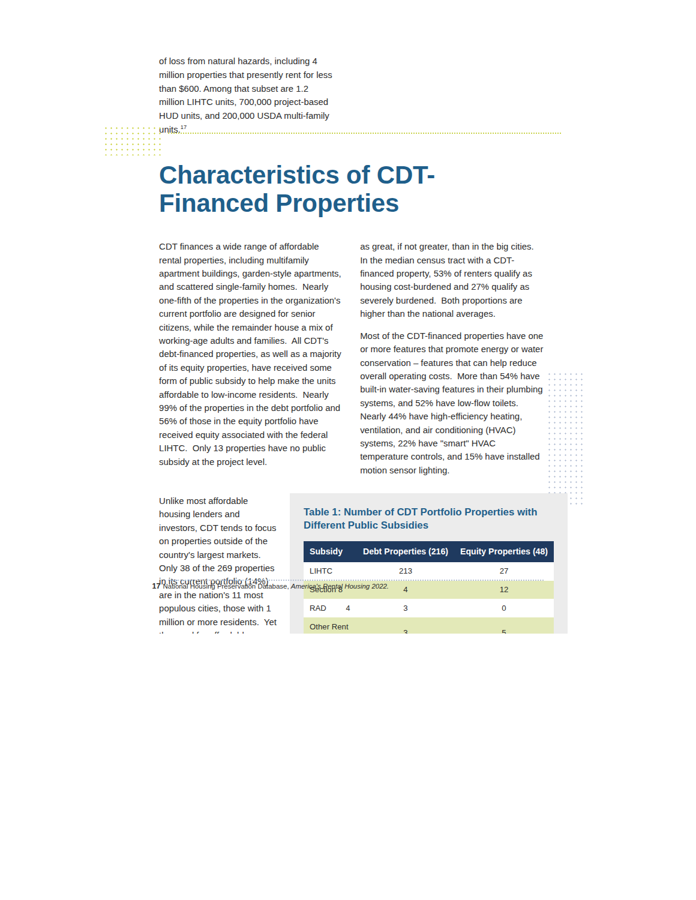of loss from natural hazards, including 4 million properties that presently rent for less than $600. Among that subset are 1.2 million LIHTC units, 700,000 project-based HUD units, and 200,000 USDA multi-family units.17
Characteristics of CDT-Financed Properties
CDT finances a wide range of affordable rental properties, including multifamily apartment buildings, garden-style apartments, and scattered single-family homes. Nearly one-fifth of the properties in the organization's current portfolio are designed for senior citizens, while the remainder house a mix of working-age adults and families. All CDT's debt-financed properties, as well as a majority of its equity properties, have received some form of public subsidy to help make the units affordable to low-income residents. Nearly 99% of the properties in the debt portfolio and 56% of those in the equity portfolio have received equity associated with the federal LIHTC. Only 13 properties have no public subsidy at the project level.
as great, if not greater, than in the big cities. In the median census tract with a CDT-financed property, 53% of renters qualify as housing cost-burdened and 27% qualify as severely burdened. Both proportions are higher than the national averages.
Most of the CDT-financed properties have one or more features that promote energy or water conservation – features that can help reduce overall operating costs. More than 54% have built-in water-saving features in their plumbing systems, and 52% have low-flow toilets. Nearly 44% have high-efficiency heating, ventilation, and air conditioning (HVAC) systems, 22% have "smart" HVAC temperature controls, and 15% have installed motion sensor lighting.
Unlike most affordable housing lenders and investors, CDT tends to focus on properties outside of the country's largest markets. Only 38 of the 269 properties in its current portfolio (14%) are in the nation's 11 most populous cities, those with 1 million or more residents. Yet the need for affordable housing in less populated is
Table 1: Number of CDT Portfolio Properties with Different Public Subsidies
| Subsidy | Debt Properties (216) | Equity Properties (48) |
| --- | --- | --- |
| LIHTC | 213 | 27 |
| Section 8 | 4 | 12 |
| RAD | 3 | 0 |
| Other Rent Restrictions | 3 | 5 |
| No Project-Based Subsidy | 1 | 12 |
Note that some projects have multiple types of subsidy.
17 National Housing Preservation Database, America's Rental Housing 2022.
4